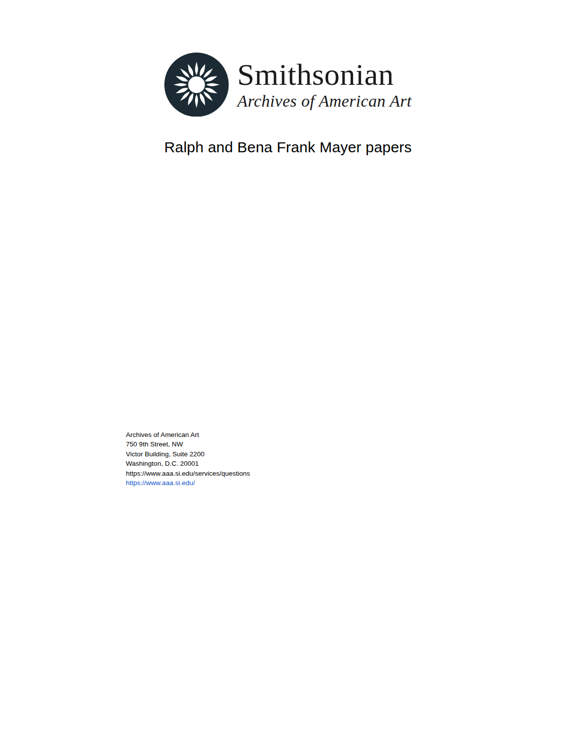Smithsonian Archives of American Art
Ralph and Bena Frank Mayer papers
Archives of American Art
750 9th Street, NW
Victor Building, Suite 2200
Washington, D.C. 20001
https://www.aaa.si.edu/services/questions
https://www.aaa.si.edu/